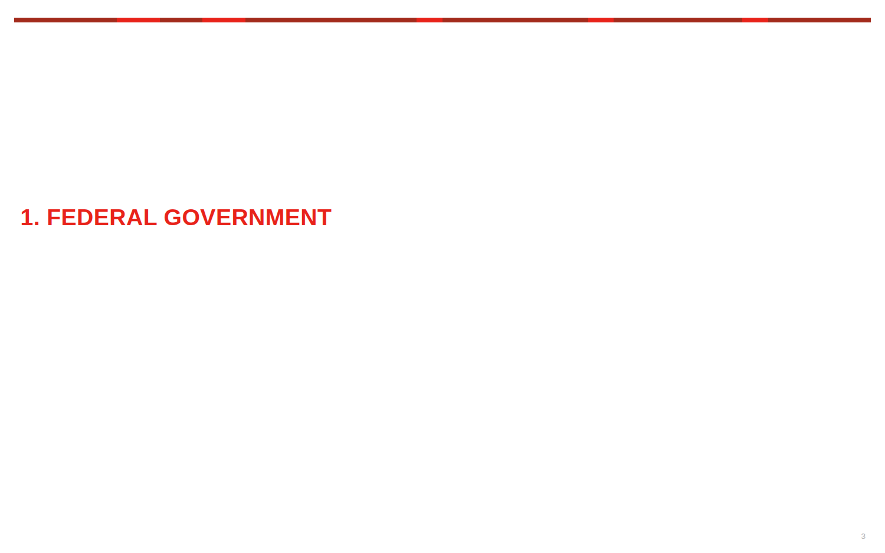1. FEDERAL GOVERNMENT
3